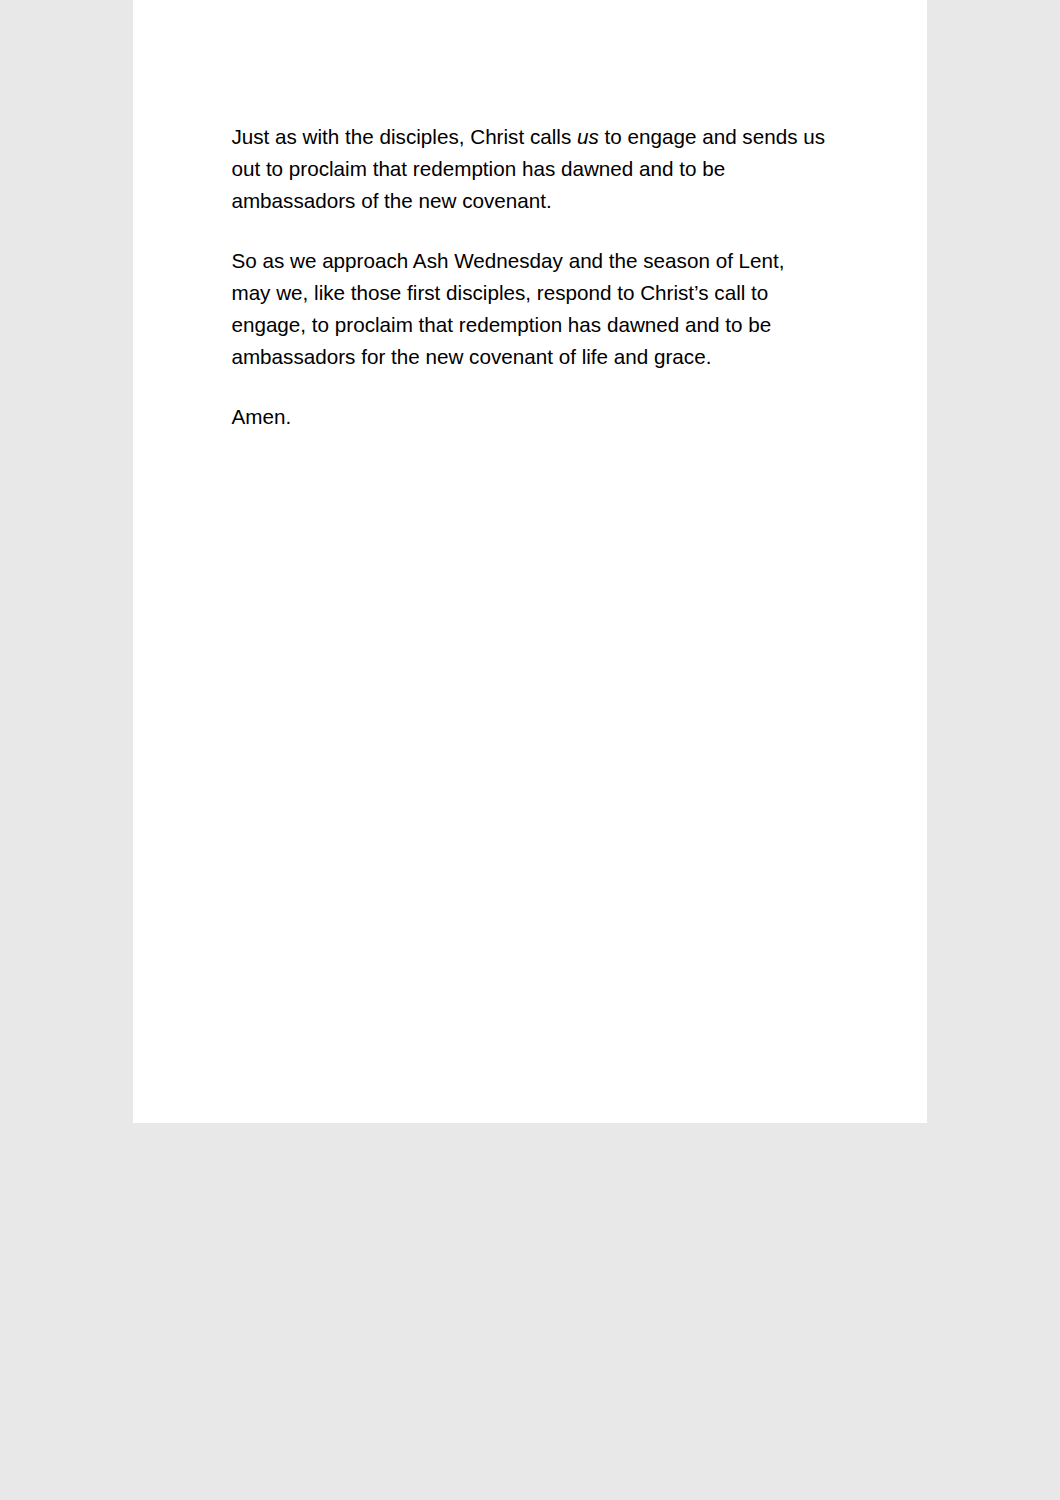Just as with the disciples, Christ calls us to engage and sends us out to proclaim that redemption has dawned and to be ambassadors of the new covenant.
So as we approach Ash Wednesday and the season of Lent, may we, like those first disciples, respond to Christ’s call to engage, to proclaim that redemption has dawned and to be ambassadors for the new covenant of life and grace.
Amen.